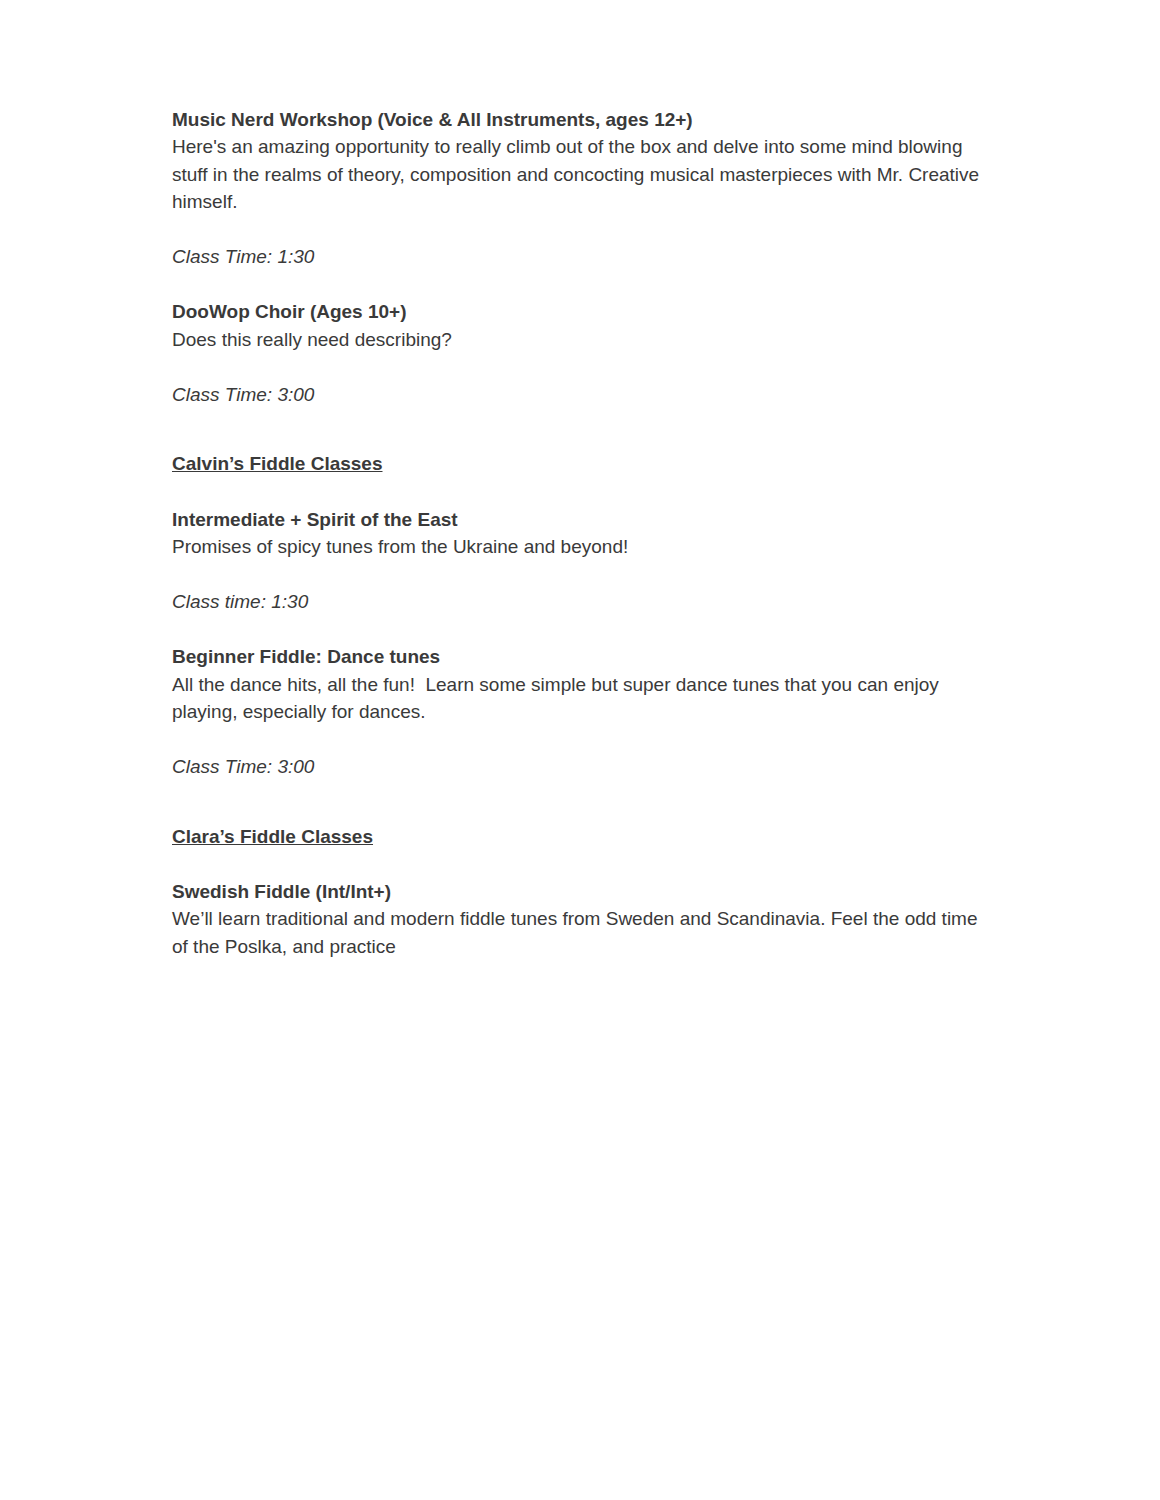Music Nerd Workshop (Voice & All Instruments, ages 12+)
Here's an amazing opportunity to really climb out of the box and delve into some mind blowing stuff in the realms of theory, composition and concocting musical masterpieces with Mr. Creative himself.
Class Time: 1:30
DooWop Choir (Ages 10+)
Does this really need describing?
Class Time: 3:00
Calvin’s Fiddle Classes
Intermediate + Spirit of the East
Promises of spicy tunes from the Ukraine and beyond!
Class time: 1:30
Beginner Fiddle: Dance tunes
All the dance hits, all the fun! Learn some simple but super dance tunes that you can enjoy playing, especially for dances.
Class Time: 3:00
Clara’s Fiddle Classes
Swedish Fiddle (Int/Int+)
We’ll learn traditional and modern fiddle tunes from Sweden and Scandinavia. Feel the odd time of the Poslka, and practice